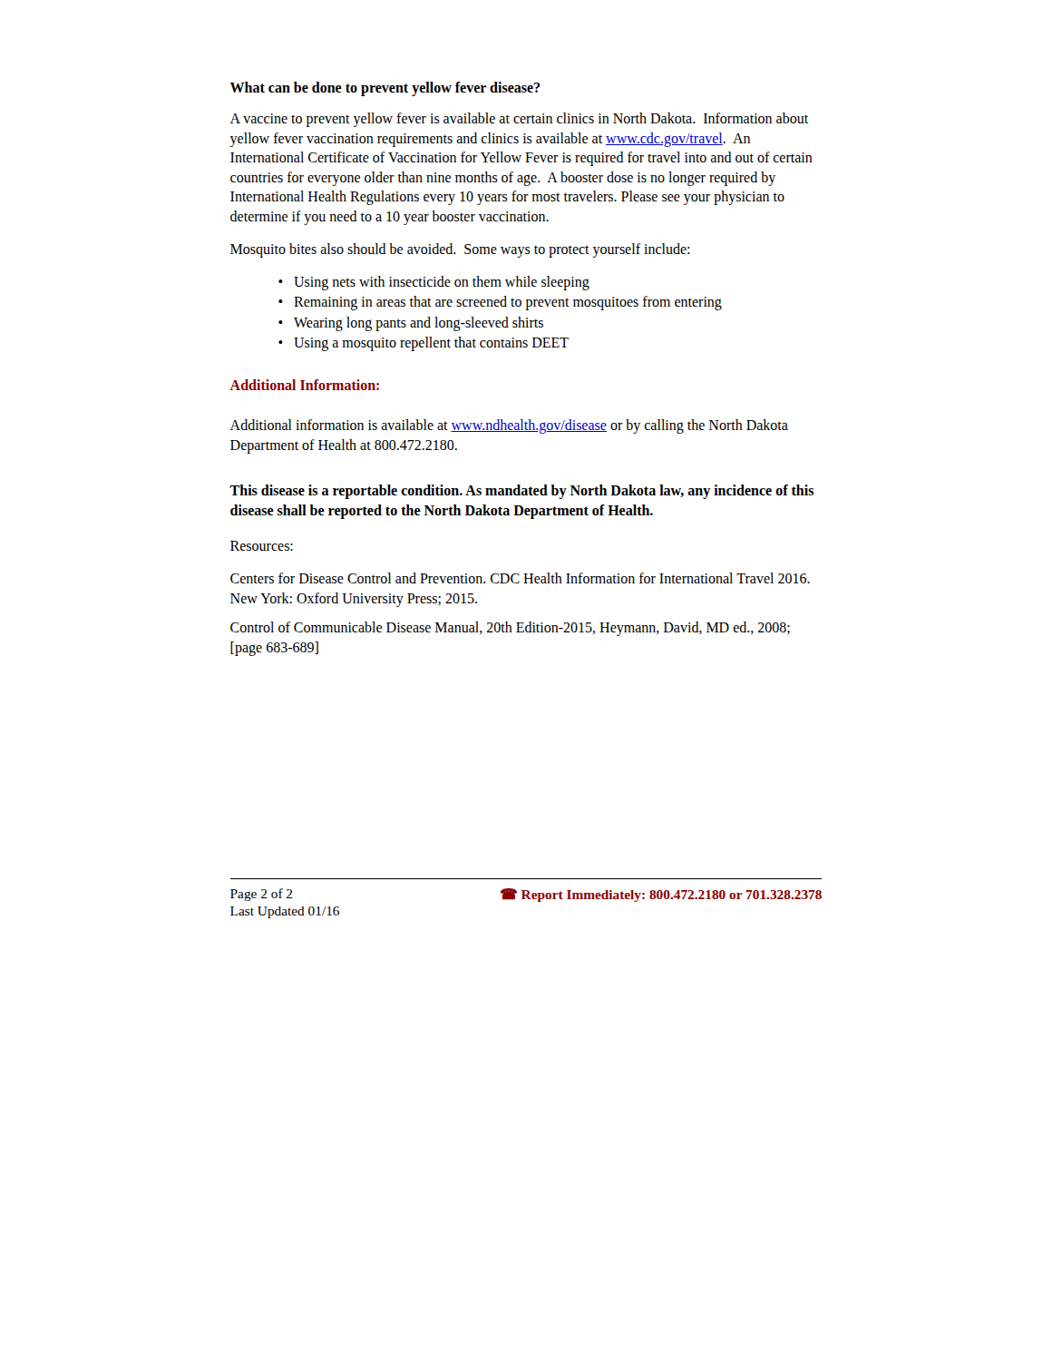What can be done to prevent yellow fever disease?
A vaccine to prevent yellow fever is available at certain clinics in North Dakota. Information about yellow fever vaccination requirements and clinics is available at www.cdc.gov/travel. An International Certificate of Vaccination for Yellow Fever is required for travel into and out of certain countries for everyone older than nine months of age. A booster dose is no longer required by International Health Regulations every 10 years for most travelers. Please see your physician to determine if you need to a 10 year booster vaccination.
Mosquito bites also should be avoided. Some ways to protect yourself include:
Using nets with insecticide on them while sleeping
Remaining in areas that are screened to prevent mosquitoes from entering
Wearing long pants and long-sleeved shirts
Using a mosquito repellent that contains DEET
Additional Information:
Additional information is available at www.ndhealth.gov/disease or by calling the North Dakota Department of Health at 800.472.2180.
This disease is a reportable condition. As mandated by North Dakota law, any incidence of this disease shall be reported to the North Dakota Department of Health.
Resources:
Centers for Disease Control and Prevention. CDC Health Information for International Travel 2016. New York: Oxford University Press; 2015.
Control of Communicable Disease Manual, 20th Edition-2015, Heymann, David, MD ed., 2008; [page 683-689]
Page 2 of 2
Last Updated 01/16
☎Report Immediately: 800.472.2180 or 701.328.2378